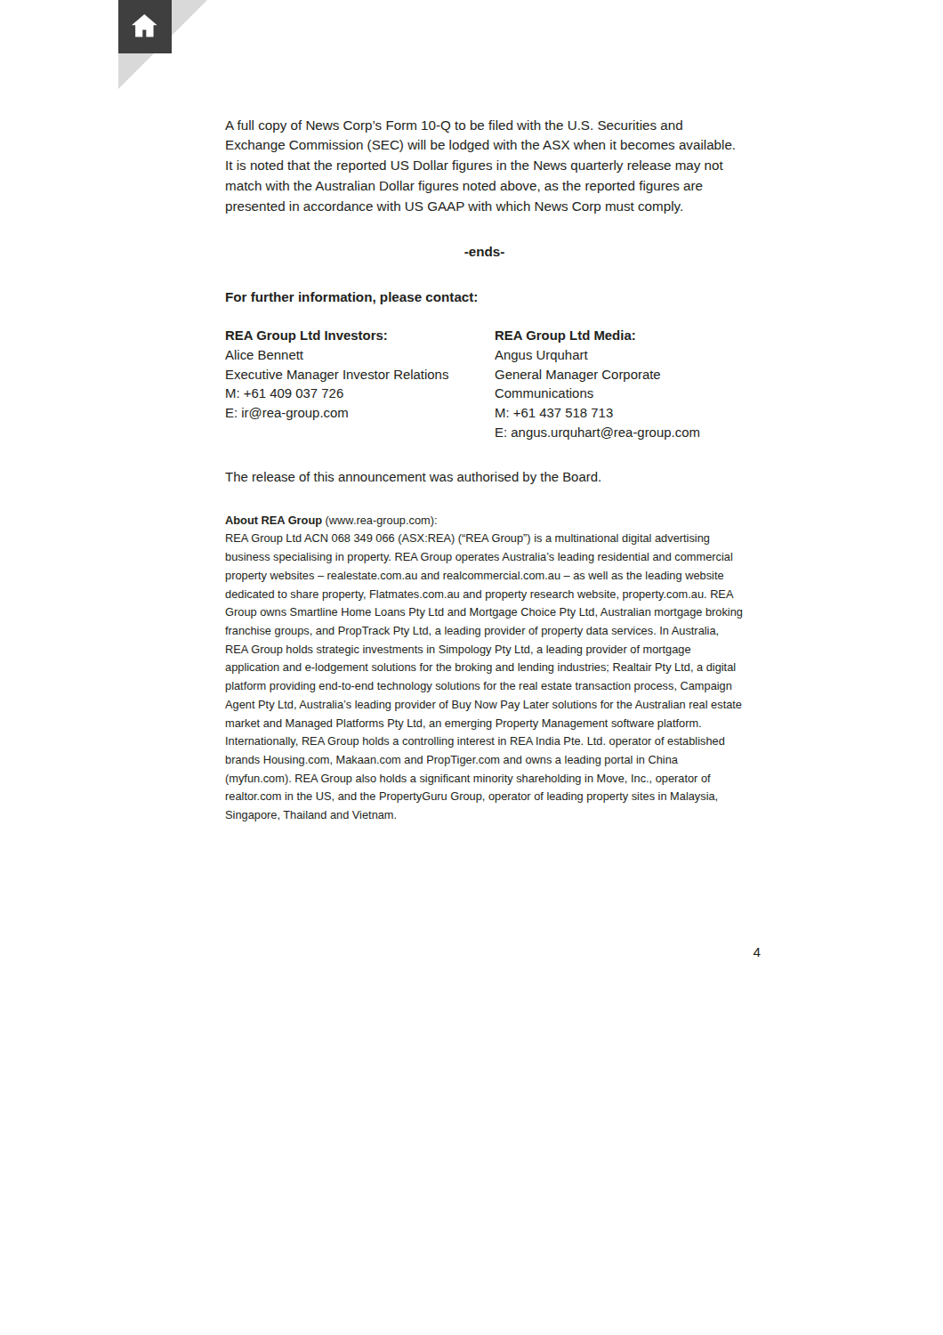A full copy of News Corp’s Form 10-Q to be filed with the U.S. Securities and Exchange Commission (SEC) will be lodged with the ASX when it becomes available. It is noted that the reported US Dollar figures in the News quarterly release may not match with the Australian Dollar figures noted above, as the reported figures are presented in accordance with US GAAP with which News Corp must comply.
-ends-
For further information, please contact:
| REA Group Ltd Investors: Alice Bennett Executive Manager Investor Relations M: +61 409 037 726 E: ir@rea-group.com | REA Group Ltd Media: Angus Urquhart General Manager Corporate Communications M: +61 437 518 713 E: angus.urquhart@rea-group.com |
The release of this announcement was authorised by the Board.
About REA Group (www.rea-group.com):
REA Group Ltd ACN 068 349 066 (ASX:REA) (“REA Group”) is a multinational digital advertising business specialising in property. REA Group operates Australia’s leading residential and commercial property websites – realestate.com.au and realcommercial.com.au – as well as the leading website dedicated to share property, Flatmates.com.au and property research website, property.com.au. REA Group owns Smartline Home Loans Pty Ltd and Mortgage Choice Pty Ltd, Australian mortgage broking franchise groups, and PropTrack Pty Ltd, a leading provider of property data services. In Australia, REA Group holds strategic investments in Simpology Pty Ltd, a leading provider of mortgage application and e-lodgement solutions for the broking and lending industries; Realtair Pty Ltd, a digital platform providing end-to-end technology solutions for the real estate transaction process, Campaign Agent Pty Ltd, Australia’s leading provider of Buy Now Pay Later solutions for the Australian real estate market and Managed Platforms Pty Ltd, an emerging Property Management software platform. Internationally, REA Group holds a controlling interest in REA India Pte. Ltd. operator of established brands Housing.com, Makaan.com and PropTiger.com and owns a leading portal in China (myfun.com). REA Group also holds a significant minority shareholding in Move, Inc., operator of realtor.com in the US, and the PropertyGuru Group, operator of leading property sites in Malaysia, Singapore, Thailand and Vietnam.
4